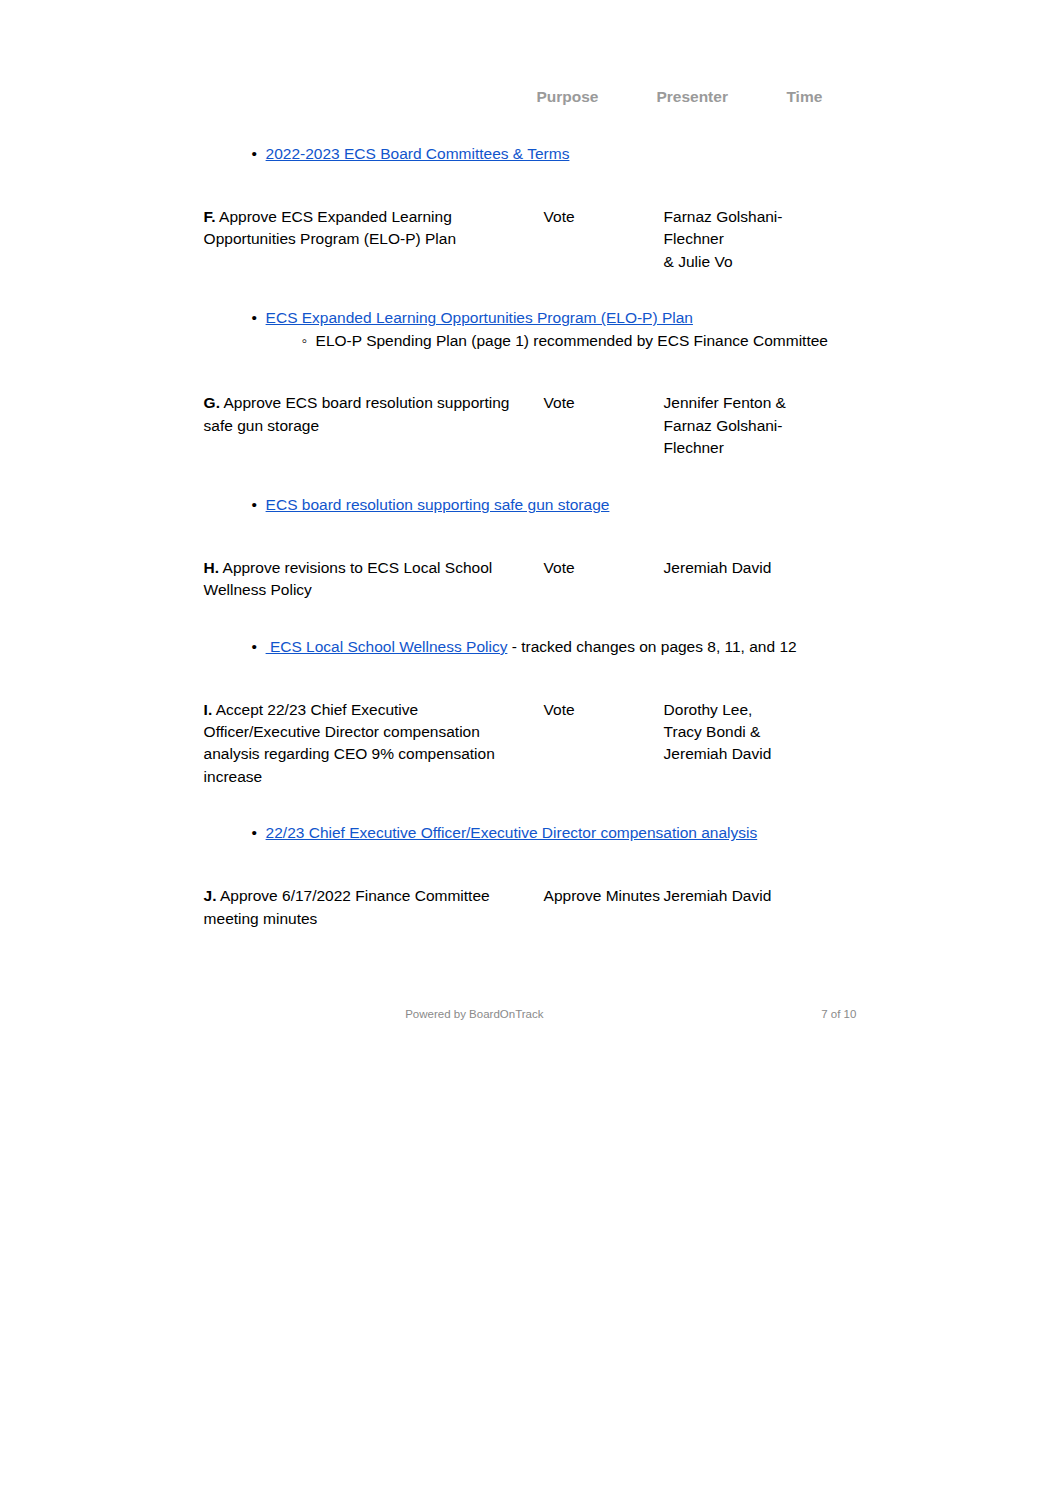Purpose
Presenter
Time
2022-2023 ECS Board Committees & Terms
F. Approve ECS Expanded Learning Opportunities Program (ELO-P) Plan
Vote
Farnaz Golshani-Flechner
& Julie Vo
ECS Expanded Learning Opportunities Program (ELO-P) Plan
ELO-P Spending Plan (page 1) recommended by ECS Finance Committee
G. Approve ECS board resolution supporting safe gun storage
Vote
Jennifer Fenton & Farnaz Golshani-Flechner
ECS board resolution supporting safe gun storage
H. Approve revisions to ECS Local School Wellness Policy
Vote
Jeremiah David
ECS Local School Wellness Policy - tracked changes on pages 8, 11, and 12
I. Accept 22/23 Chief Executive Officer/Executive Director compensation analysis regarding CEO 9% compensation increase
Vote
Dorothy Lee,
Tracy Bondi & Jeremiah David
22/23 Chief Executive Officer/Executive Director compensation analysis
J. Approve 6/17/2022 Finance Committee meeting minutes
Approve Minutes
Jeremiah David
Powered by BoardOnTrack
7 of 10